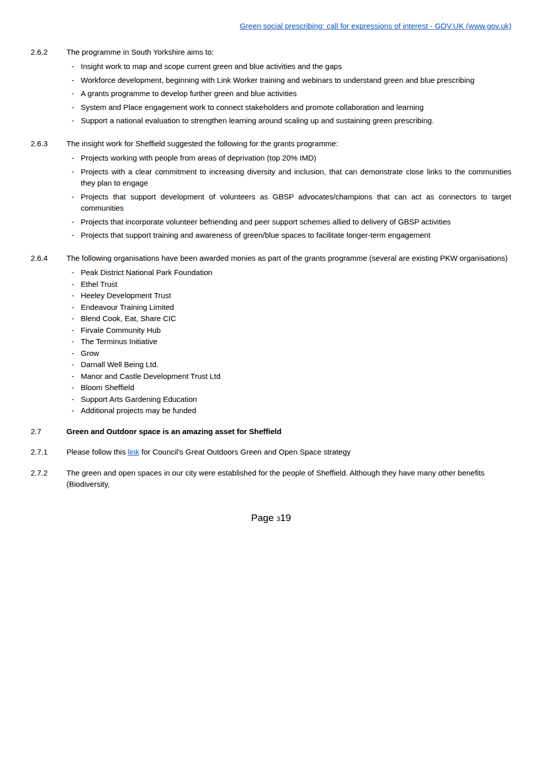Green social prescribing: call for expressions of interest - GOV.UK (www.gov.uk)
2.6.2
The programme in South Yorkshire aims to:
Insight work to map and scope current green and blue activities and the gaps
Workforce development, beginning with Link Worker training and webinars to understand green and blue prescribing
A grants programme to develop further green and blue activities
System and Place engagement work to connect stakeholders and promote collaboration and learning
Support a national evaluation to strengthen learning around scaling up and sustaining green prescribing.
2.6.3
The insight work for Sheffield suggested the following for the grants programme:
Projects working with people from areas of deprivation (top 20% IMD)
Projects with a clear commitment to increasing diversity and inclusion, that can demonstrate close links to the communities they plan to engage
Projects that support development of volunteers as GBSP advocates/champions that can act as connectors to target communities
Projects that incorporate volunteer befriending and peer support schemes allied to delivery of GBSP activities
Projects that support training and awareness of green/blue spaces to facilitate longer-term engagement
2.6.4
The following organisations have been awarded monies as part of the grants programme (several are existing PKW organisations)
Peak District National Park Foundation
Ethel Trust
Heeley Development Trust
Endeavour Training Limited
Blend Cook, Eat, Share CIC
Firvale Community Hub
The Terminus Initiative
Grow
Darnall Well Being Ltd.
Manor and Castle Development Trust Ltd
Bloom Sheffield
Support Arts Gardening Education
Additional projects may be funded
2.7
Green and Outdoor space is an amazing asset for Sheffield
2.7.1
Please follow this link for Council's Great Outdoors Green and Open Space strategy
2.7.2
The green and open spaces in our city were established for the people of Sheffield. Although they have many other benefits (Biodiversity,
Page 319